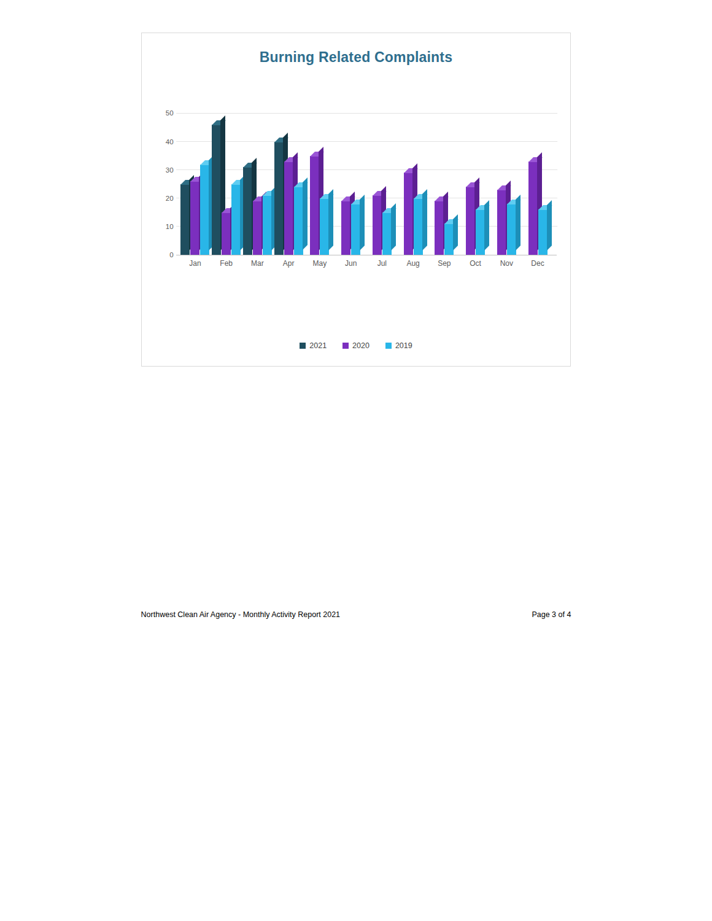Burning Related Complaints
50 40 30 20 10 0
Jan Feb Mar Apr May Jun Jul Aug Sep Oct Nov Dec
2021
2020
2019
Northwest Clean Air Agency - Monthly Activity Report 2021
Page 3 of 4